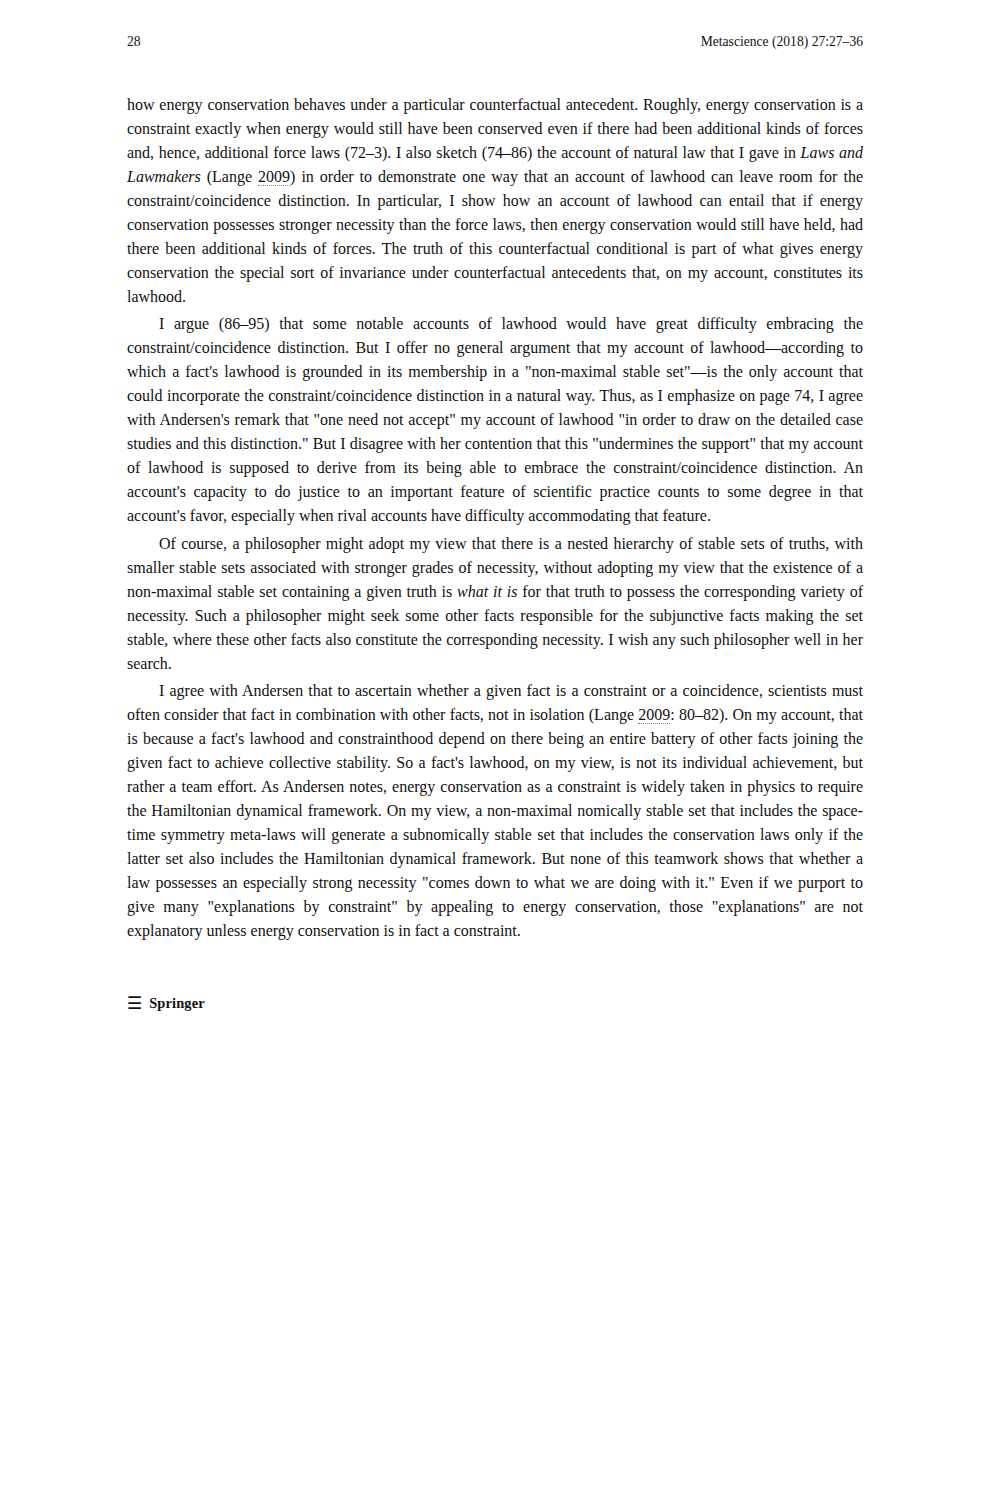28 Metascience (2018) 27:27–36
how energy conservation behaves under a particular counterfactual antecedent. Roughly, energy conservation is a constraint exactly when energy would still have been conserved even if there had been additional kinds of forces and, hence, additional force laws (72–3). I also sketch (74–86) the account of natural law that I gave in Laws and Lawmakers (Lange 2009) in order to demonstrate one way that an account of lawhood can leave room for the constraint/coincidence distinction. In particular, I show how an account of lawhood can entail that if energy conservation possesses stronger necessity than the force laws, then energy conservation would still have held, had there been additional kinds of forces. The truth of this counterfactual conditional is part of what gives energy conservation the special sort of invariance under counterfactual antecedents that, on my account, constitutes its lawhood.
I argue (86–95) that some notable accounts of lawhood would have great difficulty embracing the constraint/coincidence distinction. But I offer no general argument that my account of lawhood—according to which a fact's lawhood is grounded in its membership in a "non-maximal stable set"—is the only account that could incorporate the constraint/coincidence distinction in a natural way. Thus, as I emphasize on page 74, I agree with Andersen's remark that "one need not accept" my account of lawhood "in order to draw on the detailed case studies and this distinction." But I disagree with her contention that this "undermines the support" that my account of lawhood is supposed to derive from its being able to embrace the constraint/coincidence distinction. An account's capacity to do justice to an important feature of scientific practice counts to some degree in that account's favor, especially when rival accounts have difficulty accommodating that feature.
Of course, a philosopher might adopt my view that there is a nested hierarchy of stable sets of truths, with smaller stable sets associated with stronger grades of necessity, without adopting my view that the existence of a non-maximal stable set containing a given truth is what it is for that truth to possess the corresponding variety of necessity. Such a philosopher might seek some other facts responsible for the subjunctive facts making the set stable, where these other facts also constitute the corresponding necessity. I wish any such philosopher well in her search.
I agree with Andersen that to ascertain whether a given fact is a constraint or a coincidence, scientists must often consider that fact in combination with other facts, not in isolation (Lange 2009: 80–82). On my account, that is because a fact's lawhood and constrainthood depend on there being an entire battery of other facts joining the given fact to achieve collective stability. So a fact's lawhood, on my view, is not its individual achievement, but rather a team effort. As Andersen notes, energy conservation as a constraint is widely taken in physics to require the Hamiltonian dynamical framework. On my view, a non-maximal nomically stable set that includes the space-time symmetry meta-laws will generate a subnomically stable set that includes the conservation laws only if the latter set also includes the Hamiltonian dynamical framework. But none of this teamwork shows that whether a law possesses an especially strong necessity "comes down to what we are doing with it." Even if we purport to give many "explanations by constraint" by appealing to energy conservation, those "explanations" are not explanatory unless energy conservation is in fact a constraint.
☰ Springer